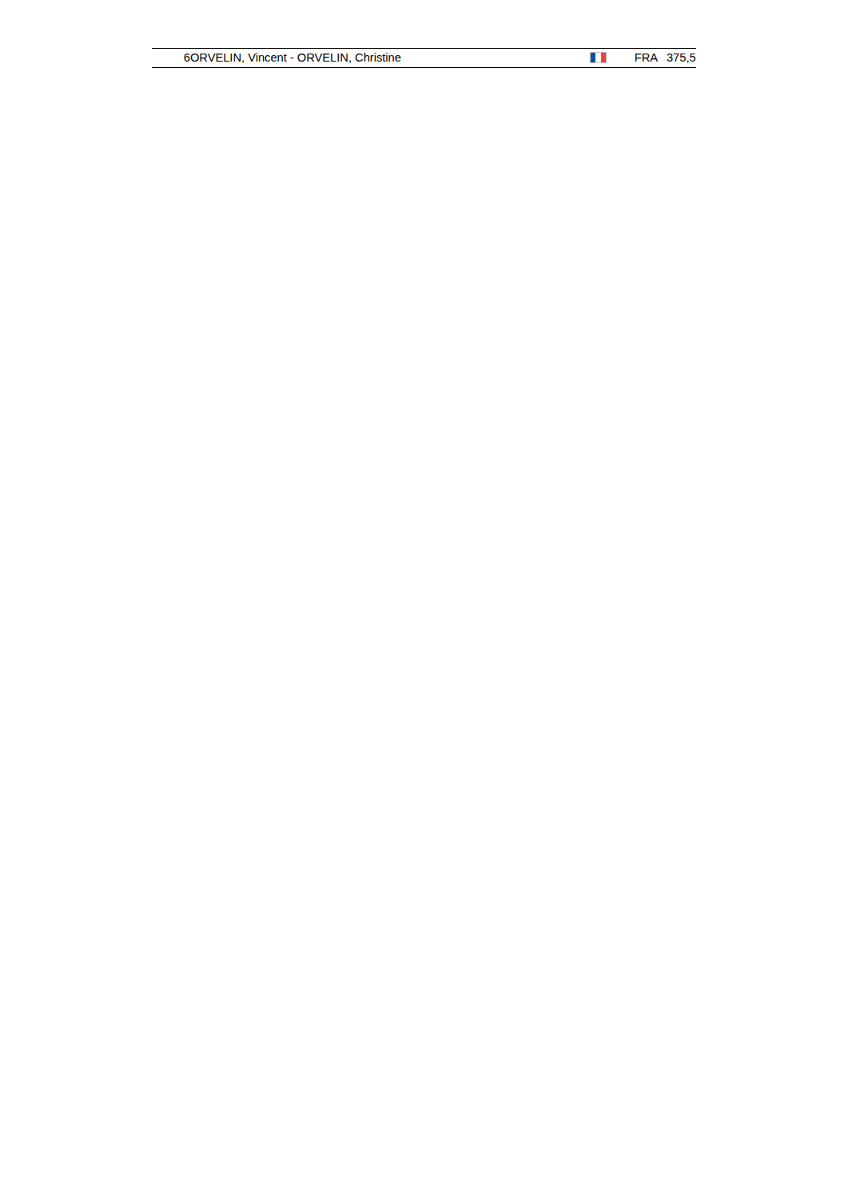| 6 | ORVELIN, Vincent - ORVELIN, Christine | | FRA | 375,5 |